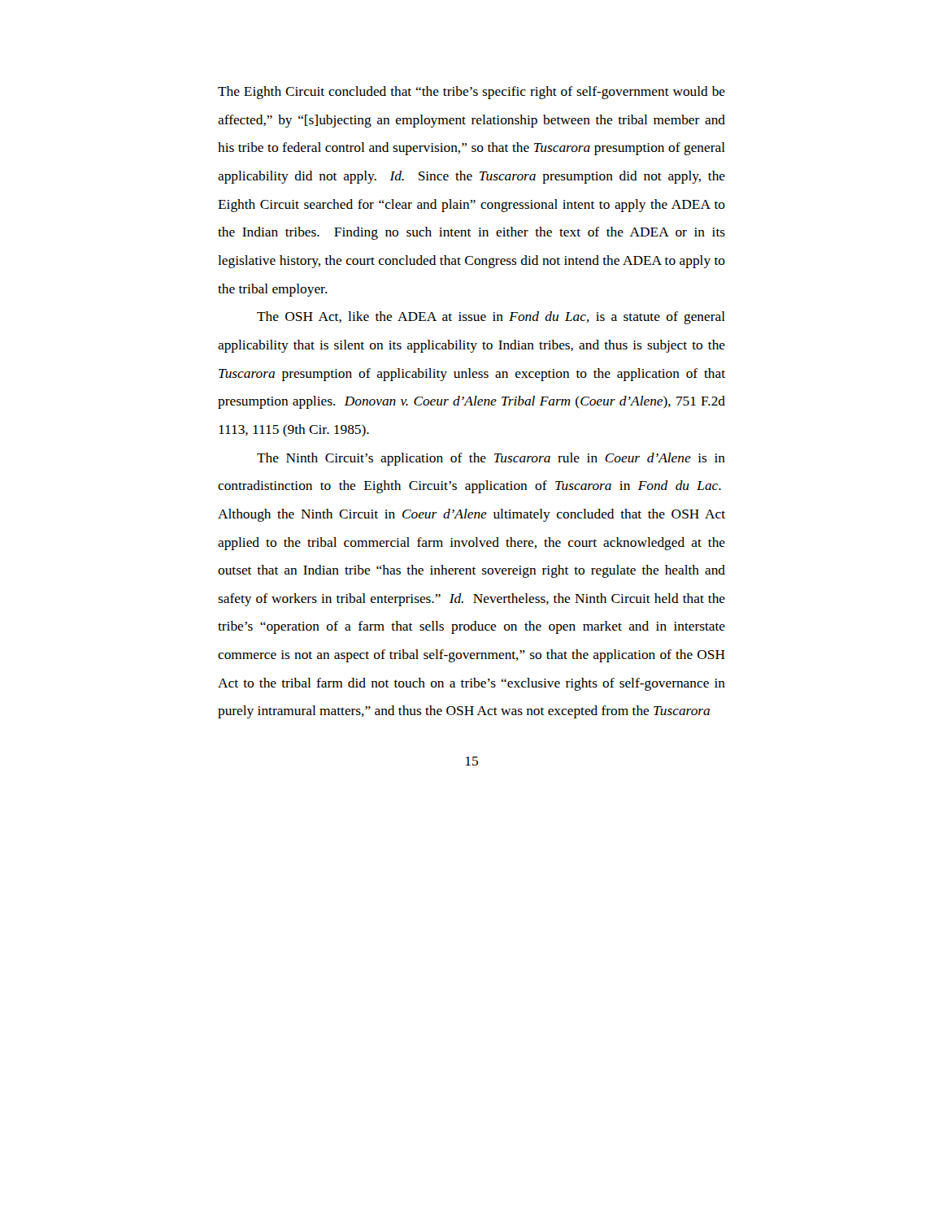The Eighth Circuit concluded that “the tribe’s specific right of self-government would be affected,” by “[s]ubjecting an employment relationship between the tribal member and his tribe to federal control and supervision,” so that the Tuscarora presumption of general applicability did not apply. Id. Since the Tuscarora presumption did not apply, the Eighth Circuit searched for “clear and plain” congressional intent to apply the ADEA to the Indian tribes. Finding no such intent in either the text of the ADEA or in its legislative history, the court concluded that Congress did not intend the ADEA to apply to the tribal employer.
The OSH Act, like the ADEA at issue in Fond du Lac, is a statute of general applicability that is silent on its applicability to Indian tribes, and thus is subject to the Tuscarora presumption of applicability unless an exception to the application of that presumption applies. Donovan v. Coeur d’Alene Tribal Farm (Coeur d’Alene), 751 F.2d 1113, 1115 (9th Cir. 1985).
The Ninth Circuit’s application of the Tuscarora rule in Coeur d’Alene is in contradistinction to the Eighth Circuit’s application of Tuscarora in Fond du Lac. Although the Ninth Circuit in Coeur d’Alene ultimately concluded that the OSH Act applied to the tribal commercial farm involved there, the court acknowledged at the outset that an Indian tribe “has the inherent sovereign right to regulate the health and safety of workers in tribal enterprises.” Id. Nevertheless, the Ninth Circuit held that the tribe’s “operation of a farm that sells produce on the open market and in interstate commerce is not an aspect of tribal self-government,” so that the application of the OSH Act to the tribal farm did not touch on a tribe’s “exclusive rights of self-governance in purely intramural matters,” and thus the OSH Act was not excepted from the Tuscarora
15